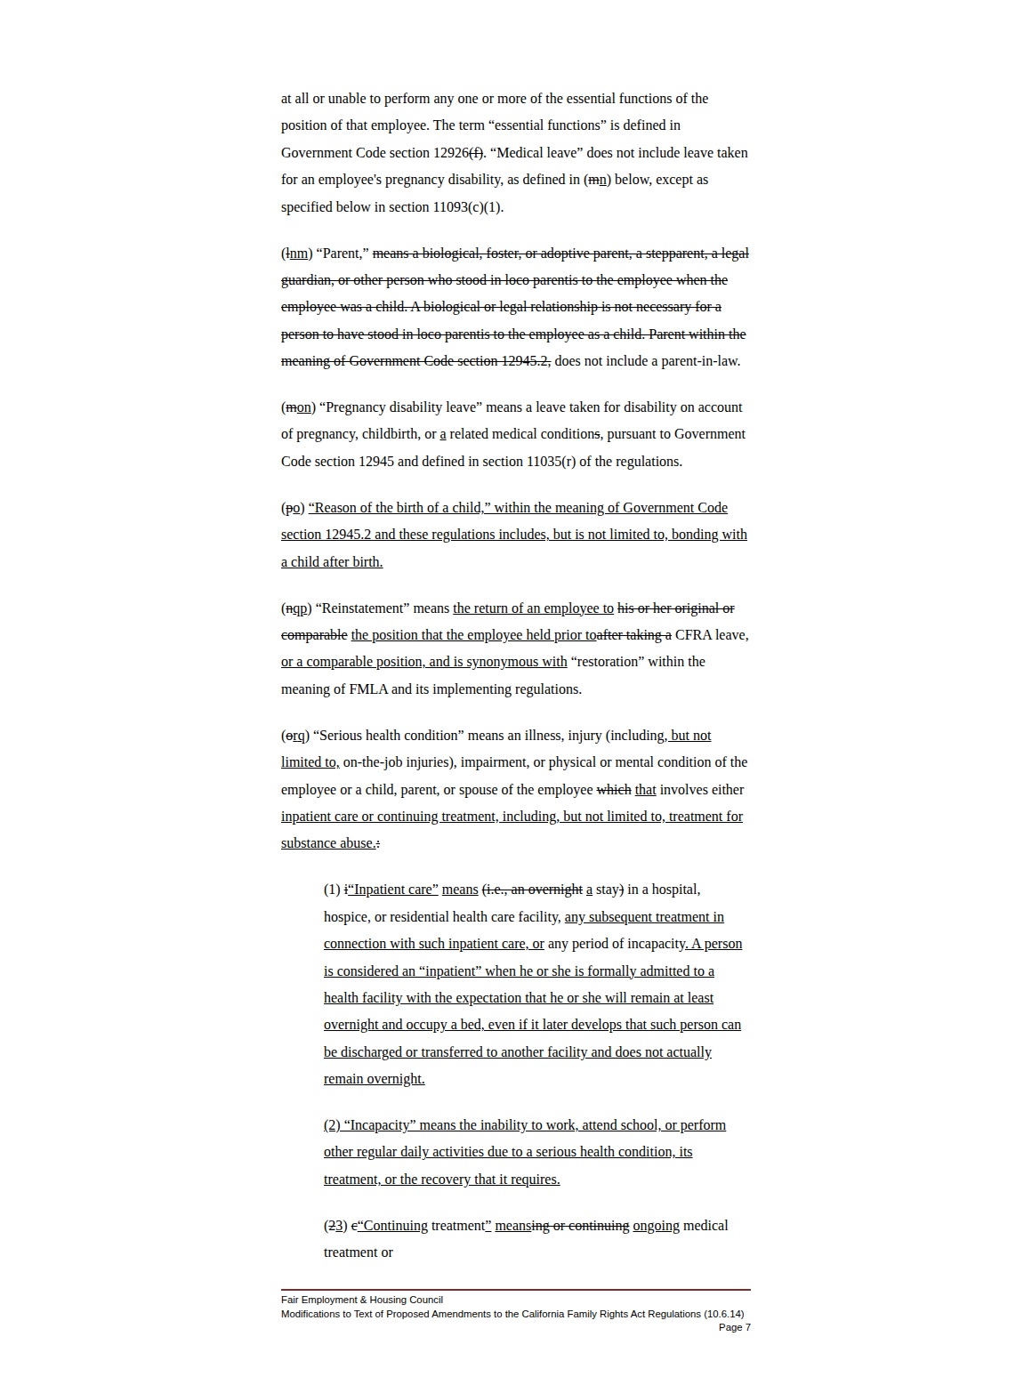at all or unable to perform any one or more of the essential functions of the position of that employee. The term “essential functions” is defined in Government Code section 12926(f). “Medical leave” does not include leave taken for an employee's pregnancy disability, as defined in (mn) below, except as specified below in section 11093(c)(1).
(lnm) “Parent,” means a biological, foster, or adoptive parent, a stepparent, a legal guardian, or other person who stood in loco parentis to the employee when the employee was a child. A biological or legal relationship is not necessary for a person to have stood in loco parentis to the employee as a child. Parent within the meaning of Government Code section 12945.2, does not include a parent-in-law.
(mon) “Pregnancy disability leave” means a leave taken for disability on account of pregnancy, childbirth, or a related medical conditions, pursuant to Government Code section 12945 and defined in section 11035(r) of the regulations.
(po) “Reason of the birth of a child,” within the meaning of Government Code section 12945.2 and these regulations includes, but is not limited to, bonding with a child after birth.
(nqp) “Reinstatement” means the return of an employee to his or her original or comparable the position that the employee held prior toafter taking a CFRA leave, or a comparable position, and is synonymous with “restoration” within the meaning of FMLA and its implementing regulations.
(orq) “Serious health condition” means an illness, injury (including, but not limited to, on-the-job injuries), impairment, or physical or mental condition of the employee or a child, parent, or spouse of the employee which that involves either inpatient care or continuing treatment, including, but not limited to, treatment for substance abuse.:
(1) i“Inpatient care” means (i.e., an overnight a stay) in a hospital, hospice, or residential health care facility, any subsequent treatment in connection with such inpatient care, or any period of incapacity. A person is considered an “inpatient” when he or she is formally admitted to a health facility with the expectation that he or she will remain at least overnight and occupy a bed, even if it later develops that such person can be discharged or transferred to another facility and does not actually remain overnight.
(2) “Incapacity” means the inability to work, attend school, or perform other regular daily activities due to a serious health condition, its treatment, or the recovery that it requires.
(23) c“Continuing treatment” meansing or continuing ongoing medical treatment or
Fair Employment & Housing Council Modifications to Text of Proposed Amendments to the California Family Rights Act Regulations (10.6.14)Page 7